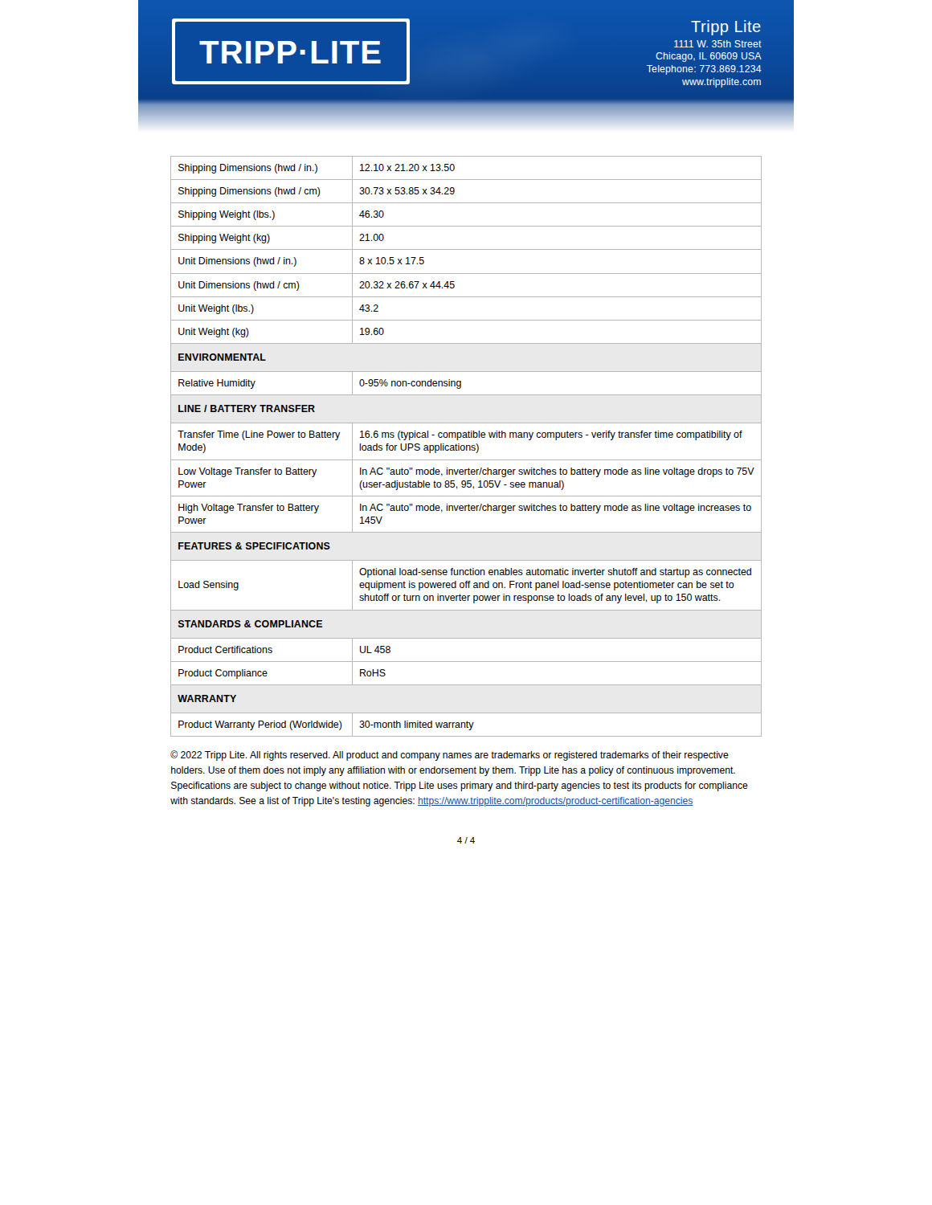TRIPP·LITE
Tripp Lite
1111 W. 35th Street
Chicago, IL 60609 USA
Telephone: 773.869.1234
www.tripplite.com
| Shipping Dimensions (hwd / in.) | 12.10 x 21.20 x 13.50 |
| Shipping Dimensions (hwd / cm) | 30.73 x 53.85 x 34.29 |
| Shipping Weight (lbs.) | 46.30 |
| Shipping Weight (kg) | 21.00 |
| Unit Dimensions (hwd / in.) | 8 x 10.5 x 17.5 |
| Unit Dimensions (hwd / cm) | 20.32 x 26.67 x 44.45 |
| Unit Weight (lbs.) | 43.2 |
| Unit Weight (kg) | 19.60 |
| ENVIRONMENTAL |
| Relative Humidity | 0-95% non-condensing |
| LINE / BATTERY TRANSFER |
| Transfer Time (Line Power to Battery Mode) | 16.6 ms (typical - compatible with many computers - verify transfer time compatibility of loads for UPS applications) |
| Low Voltage Transfer to Battery Power | In AC "auto" mode, inverter/charger switches to battery mode as line voltage drops to 75V (user-adjustable to 85, 95, 105V - see manual) |
| High Voltage Transfer to Battery Power | In AC "auto" mode, inverter/charger switches to battery mode as line voltage increases to 145V |
| FEATURES & SPECIFICATIONS |
| Load Sensing | Optional load-sense function enables automatic inverter shutoff and startup as connected equipment is powered off and on. Front panel load-sense potentiometer can be set to shutoff or turn on inverter power in response to loads of any level, up to 150 watts. |
| STANDARDS & COMPLIANCE |
| Product Certifications | UL 458 |
| Product Compliance | RoHS |
| WARRANTY |
| Product Warranty Period (Worldwide) | 30-month limited warranty |
© 2022 Tripp Lite. All rights reserved. All product and company names are trademarks or registered trademarks of their respective holders. Use of them does not imply any affiliation with or endorsement by them. Tripp Lite has a policy of continuous improvement. Specifications are subject to change without notice. Tripp Lite uses primary and third-party agencies to test its products for compliance with standards. See a list of Tripp Lite's testing agencies: https://www.tripplite.com/products/product-certification-agencies
4 / 4